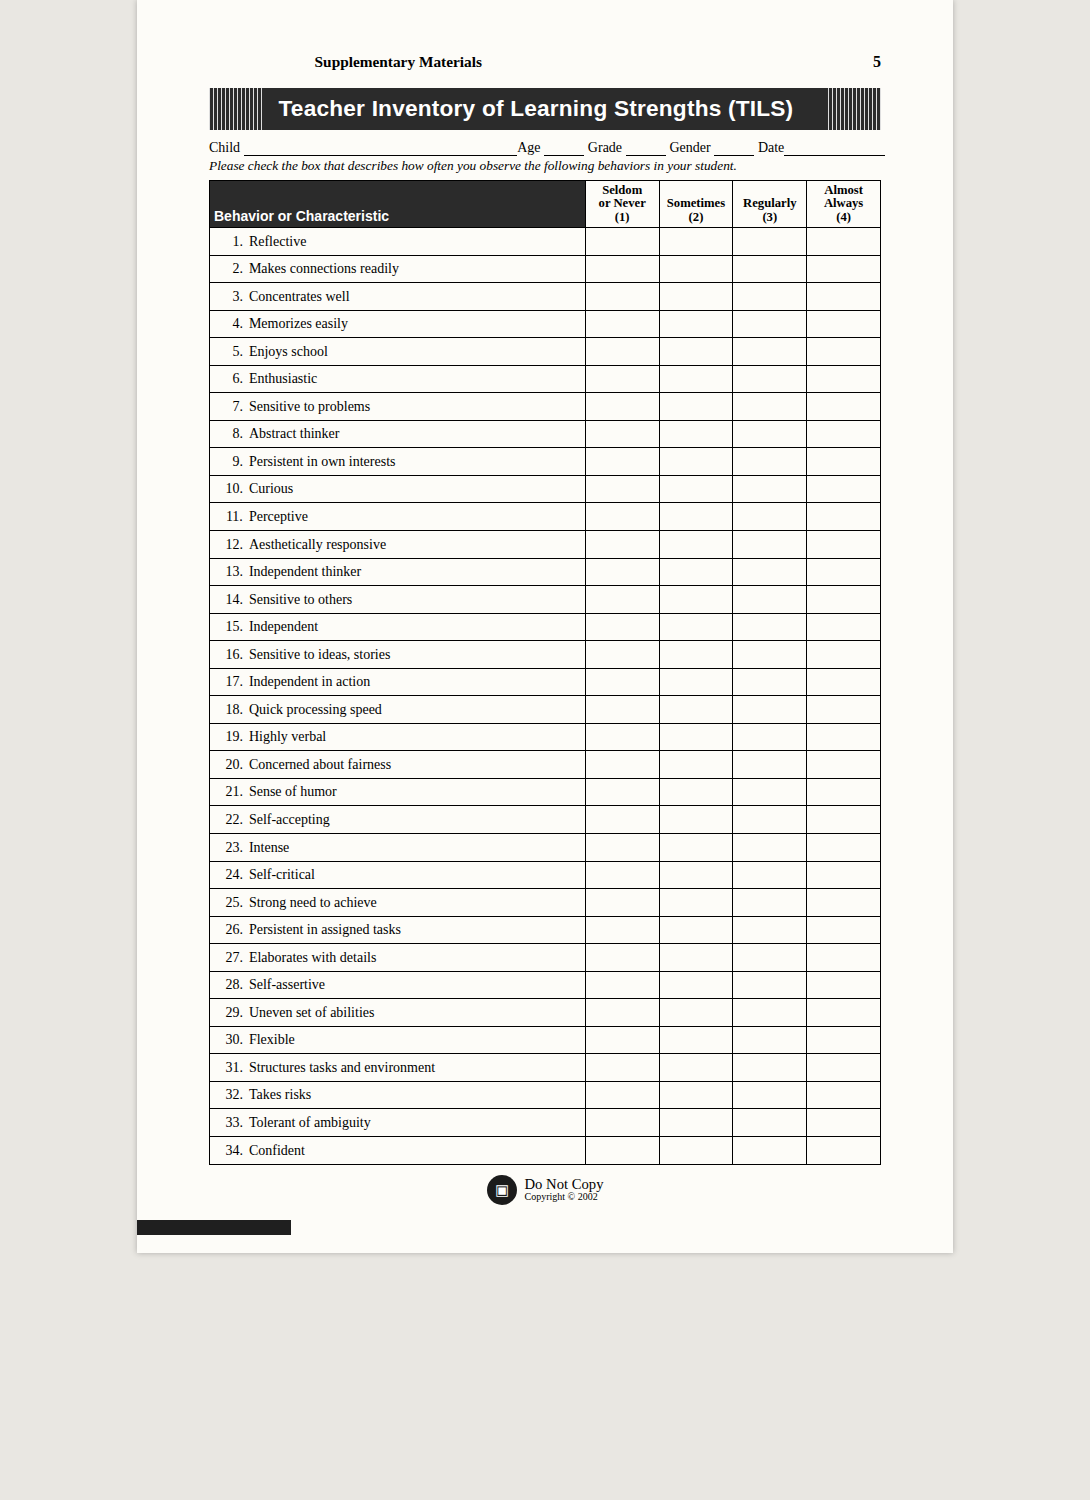Supplementary Materials
5
Teacher Inventory of Learning Strengths (TILS)
Child Age Grade Gender Date
Please check the box that describes how often you observe the following behaviors in your student.
| Behavior or Characteristic | Seldom or Never (1) | Sometimes (2) | Regularly (3) | Almost Always (4) |
| --- | --- | --- | --- | --- |
| 1. Reflective | | | | |
| 2. Makes connections readily | | | | |
| 3. Concentrates well | | | | |
| 4. Memorizes easily | | | | |
| 5. Enjoys school | | | | |
| 6. Enthusiastic | | | | |
| 7. Sensitive to problems | | | | |
| 8. Abstract thinker | | | | |
| 9. Persistent in own interests | | | | |
| 10. Curious | | | | |
| 11. Perceptive | | | | |
| 12. Aesthetically responsive | | | | |
| 13. Independent thinker | | | | |
| 14. Sensitive to others | | | | |
| 15. Independent | | | | |
| 16. Sensitive to ideas, stories | | | | |
| 17. Independent in action | | | | |
| 18. Quick processing speed | | | | |
| 19. Highly verbal | | | | |
| 20. Concerned about fairness | | | | |
| 21. Sense of humor | | | | |
| 22. Self-accepting | | | | |
| 23. Intense | | | | |
| 24. Self-critical | | | | |
| 25. Strong need to achieve | | | | |
| 26. Persistent in assigned tasks | | | | |
| 27. Elaborates with details | | | | |
| 28. Self-assertive | | | | |
| 29. Uneven set of abilities | | | | |
| 30. Flexible | | | | |
| 31. Structures tasks and environment | | | | |
| 32. Takes risks | | | | |
| 33. Tolerant of ambiguity | | | | |
| 34. Confident | | | | |
▣
Do Not Copy Copyright © 2002